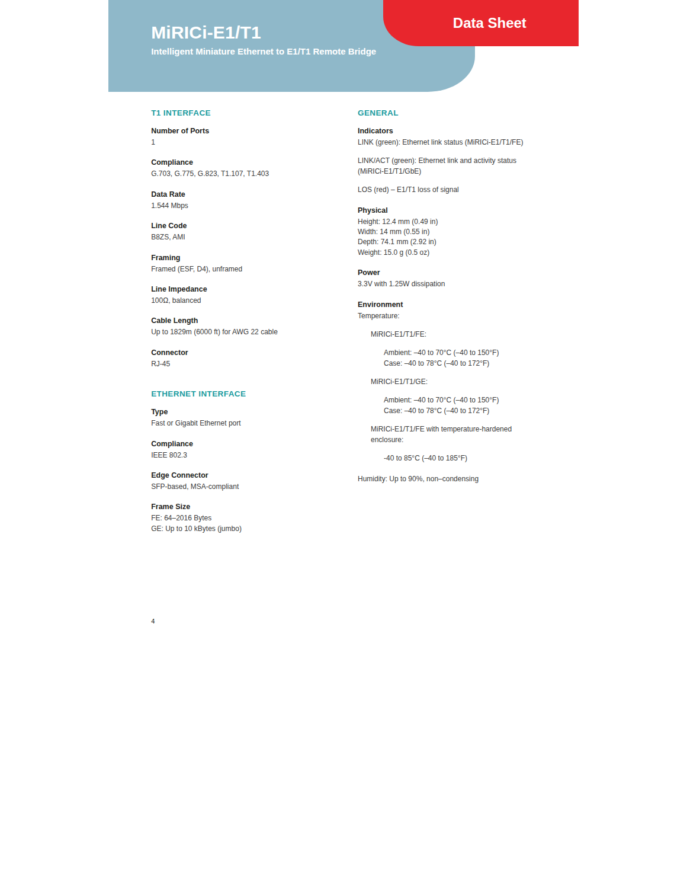MiRICi-E1/T1
Intelligent Miniature Ethernet to E1/T1 Remote Bridge
Data Sheet
T1 Interface
Number of Ports
1
Compliance
G.703, G.775, G.823, T1.107, T1.403
Data Rate
1.544 Mbps
Line Code
B8ZS, AMI
Framing
Framed (ESF, D4), unframed
Line Impedance
100Ω, balanced
Cable Length
Up to 1829m (6000 ft) for AWG 22 cable
Connector
RJ-45
Ethernet Interface
Type
Fast or Gigabit Ethernet port
Compliance
IEEE 802.3
Edge Connector
SFP-based, MSA-compliant
Frame Size
FE: 64–2016 Bytes
GE: Up to 10 kBytes (jumbo)
General
Indicators
LINK (green): Ethernet link status (MiRICi-E1/T1/FE)
LINK/ACT (green): Ethernet link and activity status (MiRICi-E1/T1/GbE)
LOS (red) – E1/T1 loss of signal
Physical
Height: 12.4 mm (0.49 in)
Width: 14 mm (0.55 in)
Depth: 74.1 mm (2.92 in)
Weight: 15.0 g (0.5 oz)
Power
3.3V with 1.25W dissipation
Environment
Temperature:
MiRICi-E1/T1/FE:
Ambient: –40 to 70°C (–40 to 150°F)
Case: –40 to 78°C (–40 to 172°F)
MiRICi-E1/T1/GE:
Ambient: –40 to 70°C (–40 to 150°F)
Case: –40 to 78°C (–40 to 172°F)
MiRICi-E1/T1/FE with temperature-hardened enclosure:
-40 to 85°C (–40 to 185°F)
Humidity: Up to 90%, non–condensing
4